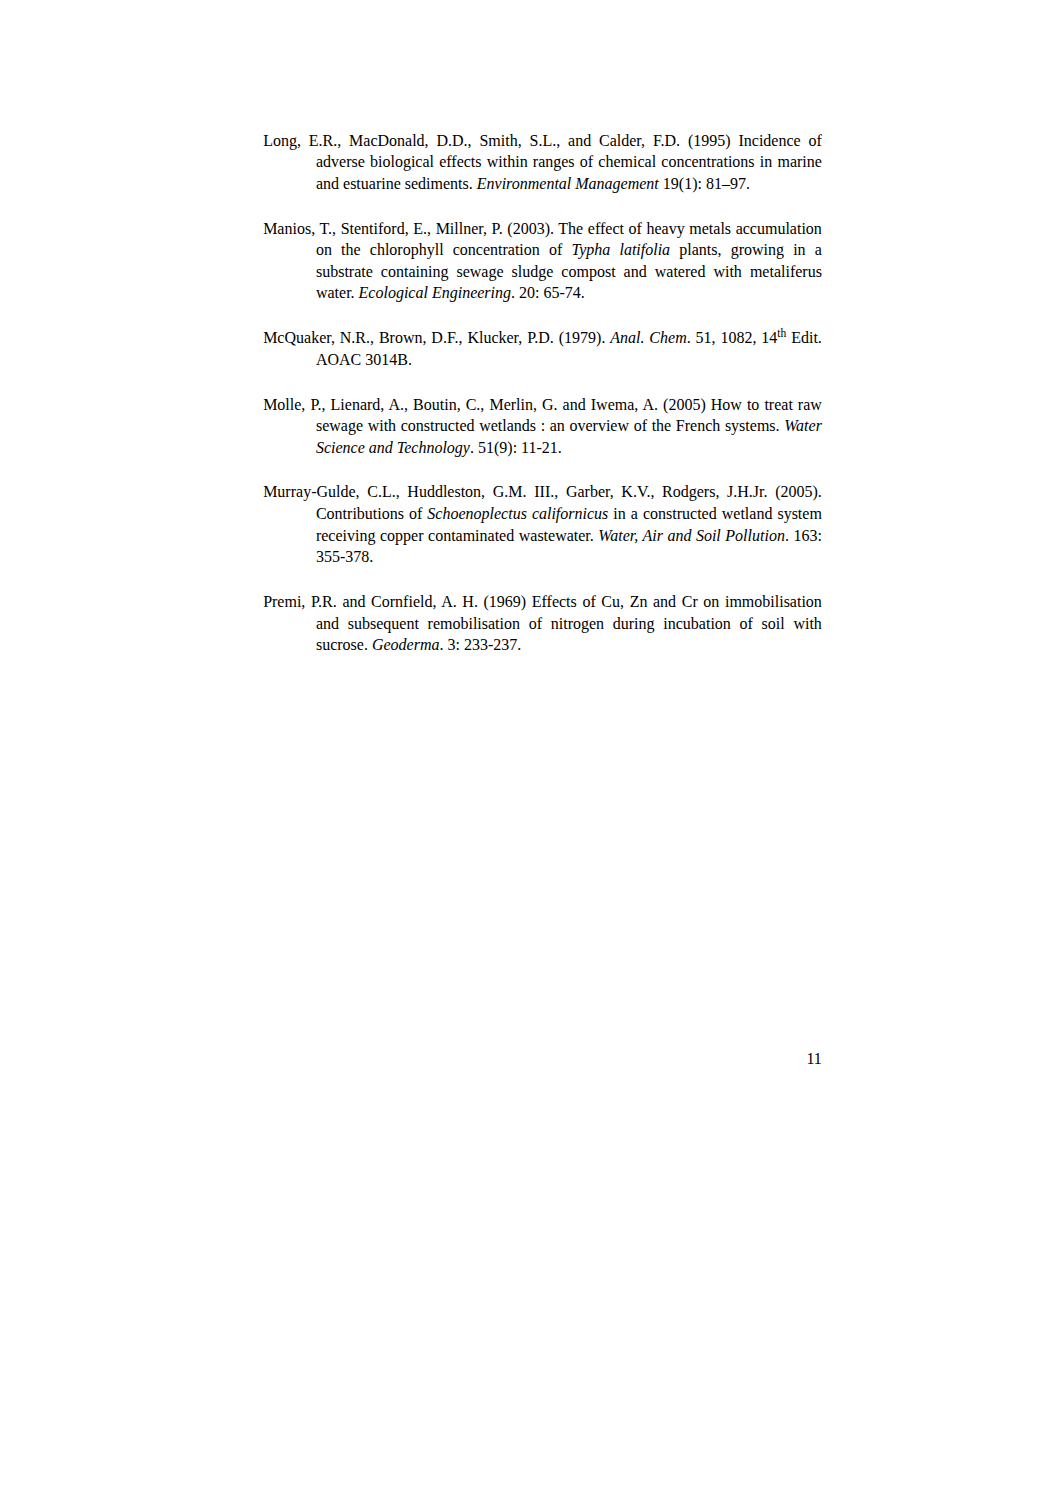Long, E.R., MacDonald, D.D., Smith, S.L., and Calder, F.D. (1995) Incidence of adverse biological effects within ranges of chemical concentrations in marine and estuarine sediments. Environmental Management 19(1): 81–97.
Manios, T., Stentiford, E., Millner, P. (2003). The effect of heavy metals accumulation on the chlorophyll concentration of Typha latifolia plants, growing in a substrate containing sewage sludge compost and watered with metaliferus water. Ecological Engineering. 20: 65-74.
McQuaker, N.R., Brown, D.F., Klucker, P.D. (1979). Anal. Chem. 51, 1082, 14th Edit. AOAC 3014B.
Molle, P., Lienard, A., Boutin, C., Merlin, G. and Iwema, A. (2005) How to treat raw sewage with constructed wetlands : an overview of the French systems. Water Science and Technology. 51(9): 11-21.
Murray-Gulde, C.L., Huddleston, G.M. III., Garber, K.V., Rodgers, J.H.Jr. (2005). Contributions of Schoenoplectus californicus in a constructed wetland system receiving copper contaminated wastewater. Water, Air and Soil Pollution. 163: 355-378.
Premi, P.R. and Cornfield, A. H. (1969) Effects of Cu, Zn and Cr on immobilisation and subsequent remobilisation of nitrogen during incubation of soil with sucrose. Geoderma. 3: 233-237.
11